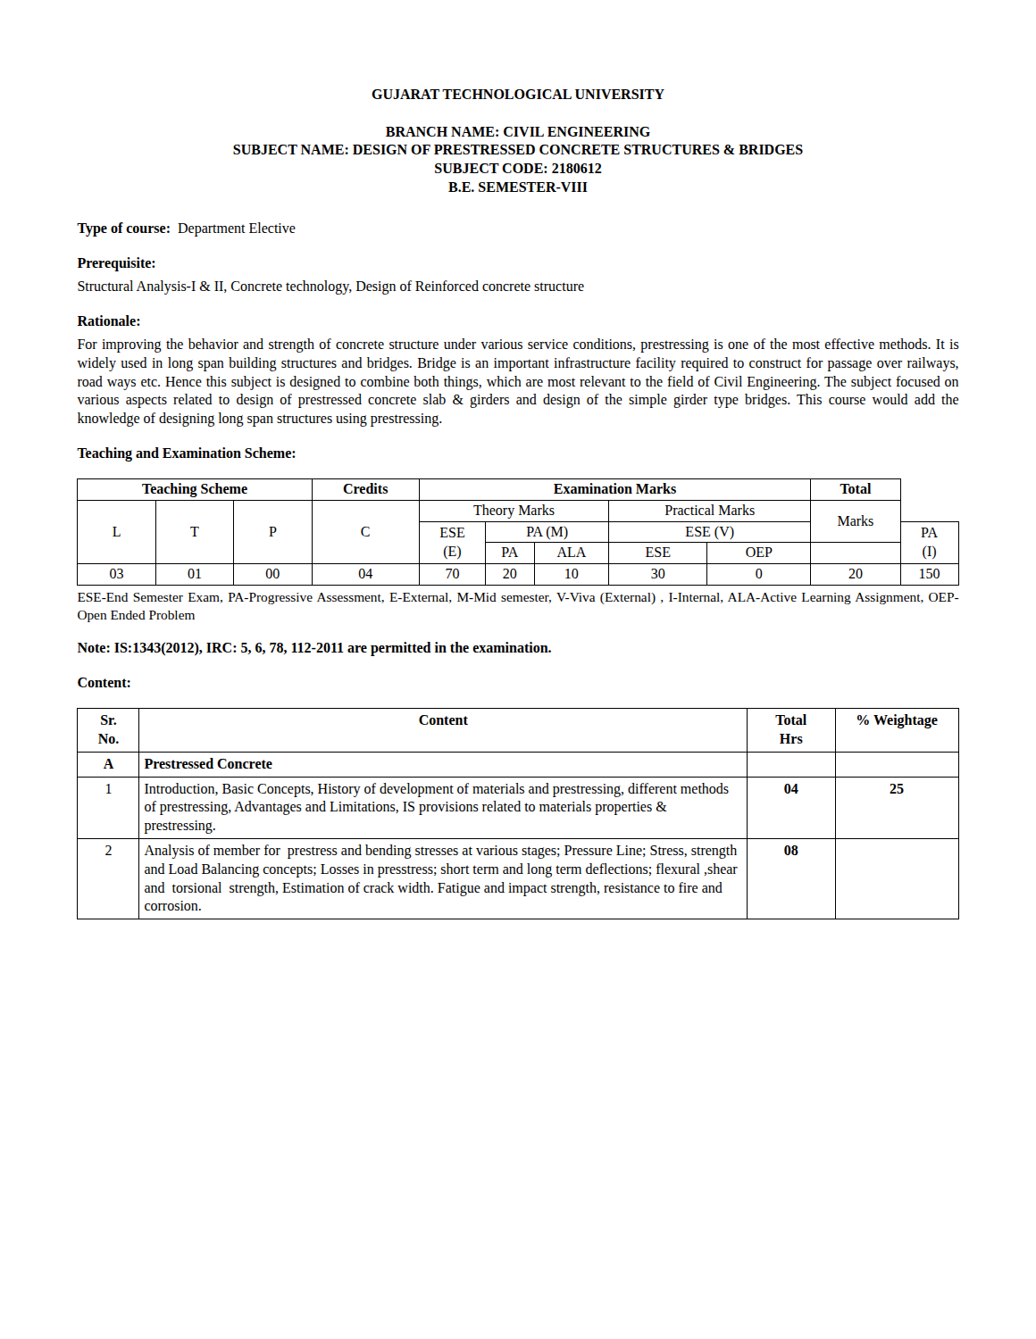Gujarat Technological University
BRANCH NAME: CIVIL ENGINEERING
SUBJECT NAME: DESIGN OF PRESTRESSED CONCRETE STRUCTURES & BRIDGES
SUBJECT CODE: 2180612
B.E. SEMESTER-VIII
Type of course: Department Elective
Prerequisite:
Structural Analysis-I & II, Concrete technology, Design of Reinforced concrete structure
Rationale:
For improving the behavior and strength of concrete structure under various service conditions, prestressing is one of the most effective methods. It is widely used in long span building structures and bridges. Bridge is an important infrastructure facility required to construct for passage over railways, road ways etc. Hence this subject is designed to combine both things, which are most relevant to the field of Civil Engineering. The subject focused on various aspects related to design of prestressed concrete slab & girders and design of the simple girder type bridges. This course would add the knowledge of designing long span structures using prestressing.
Teaching and Examination Scheme:
| Teaching Scheme | Credits | Examination Marks | Total |
| --- | --- | --- | --- |
| L | T | P | C | Theory Marks | Practical Marks | Marks |
| ESE (E) | PA (M) | ESE (V) | PA (I) |
| PA | ALA | ESE | OEP | |
| 03 | 01 | 00 | 04 | 70 | 20 | 10 | 30 | 0 | 20 | 150 |
ESE-End Semester Exam, PA-Progressive Assessment, E-External, M-Mid semester, V-Viva (External) , I-Internal, ALA-Active Learning Assignment, OEP-Open Ended Problem
Note: IS:1343(2012), IRC: 5, 6, 78, 112-2011 are permitted in the examination.
Content:
| Sr. No. | Content | Total Hrs | % Weightage |
| --- | --- | --- | --- |
| A | Prestressed Concrete | | |
| 1 | Introduction, Basic Concepts, History of development of materials and prestressing, different methods of prestressing, Advantages and Limitations, IS provisions related to materials properties & prestressing. | 04 | 25 |
| 2 | Analysis of member for prestress and bending stresses at various stages; Pressure Line; Stress, strength and Load Balancing concepts; Losses in presstress; short term and long term deflections; flexural ,shear and torsional strength, Estimation of crack width. Fatigue and impact strength, resistance to fire and corrosion. | 08 | |